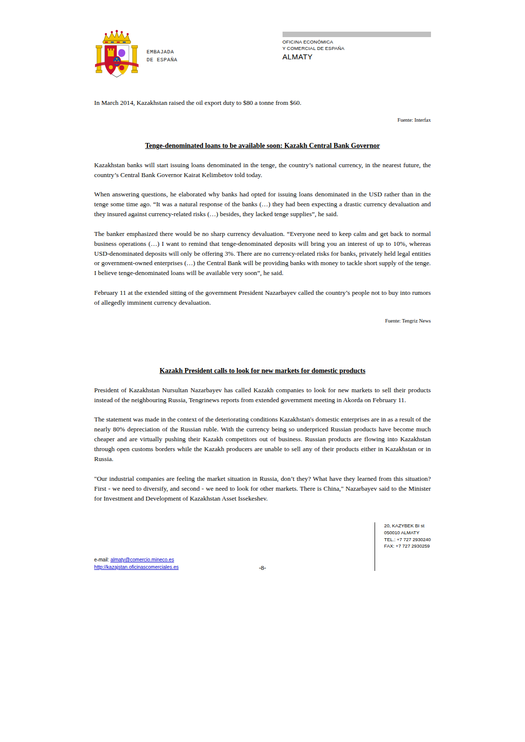EMBAJADA
DE ESPAÑA
OFICINA ECONÓMICA
Y COMERCIAL DE ESPAÑA
ALMATY
In March 2014, Kazakhstan raised the oil export duty to $80 a tonne from $60.
Fuente: Interfax
Tenge-denominated loans to be available soon: Kazakh Central Bank Governor
Kazakhstan banks will start issuing loans denominated in the tenge, the country’s national currency, in the nearest future, the country’s Central Bank Governor Kairat Kelimbetov told today.
When answering questions, he elaborated why banks had opted for issuing loans denominated in the USD rather than in the tenge some time ago. “It was a natural response of the banks (…) they had been expecting a drastic currency devaluation and they insured against currency-related risks (…) besides, they lacked tenge supplies”, he said.
The banker emphasized there would be no sharp currency devaluation. “Everyone need to keep calm and get back to normal business operations (…) I want to remind that tenge-denominated deposits will bring you an interest of up to 10%, whereas USD-denominated deposits will only be offering 3%. There are no currency-related risks for banks, privately held legal entities or government-owned enterprises (…) the Central Bank will be providing banks with money to tackle short supply of the tenge. I believe tenge-denominated loans will be available very soon”, he said.
February 11 at the extended sitting of the government President Nazarbayev called the country’s people not to buy into rumors of allegedly imminent currency devaluation.
Fuente: Tengriz News
Kazakh President calls to look for new markets for domestic products
President of Kazakhstan Nursultan Nazarbayev has called Kazakh companies to look for new markets to sell their products instead of the neighbouring Russia, Tengrinews reports from extended government meeting in Akorda on February 11.
The statement was made in the context of the deteriorating conditions Kazakhstan's domestic enterprises are in as a result of the nearly 80% depreciation of the Russian ruble. With the currency being so underpriced Russian products have become much cheaper and are virtually pushing their Kazakh competitors out of business. Russian products are flowing into Kazakhstan through open customs borders while the Kazakh producers are unable to sell any of their products either in Kazakhstan or in Russia.
"Our industrial companies are feeling the market situation in Russia, don’t they? What have they learned from this situation? First - we need to diversify, and second - we need to look for other markets. There is China," Nazarbayev said to the Minister for Investment and Development of Kazakhstan Asset Issekeshev.
e-mail: almaty@comercio.mineco.es
http://kazajstan.oficinascomerciales.es
20, KAZYBEK BI st
050010 ALMATY
TEL.: +7 727 2930240
FAX: +7 727 2930259
-8-